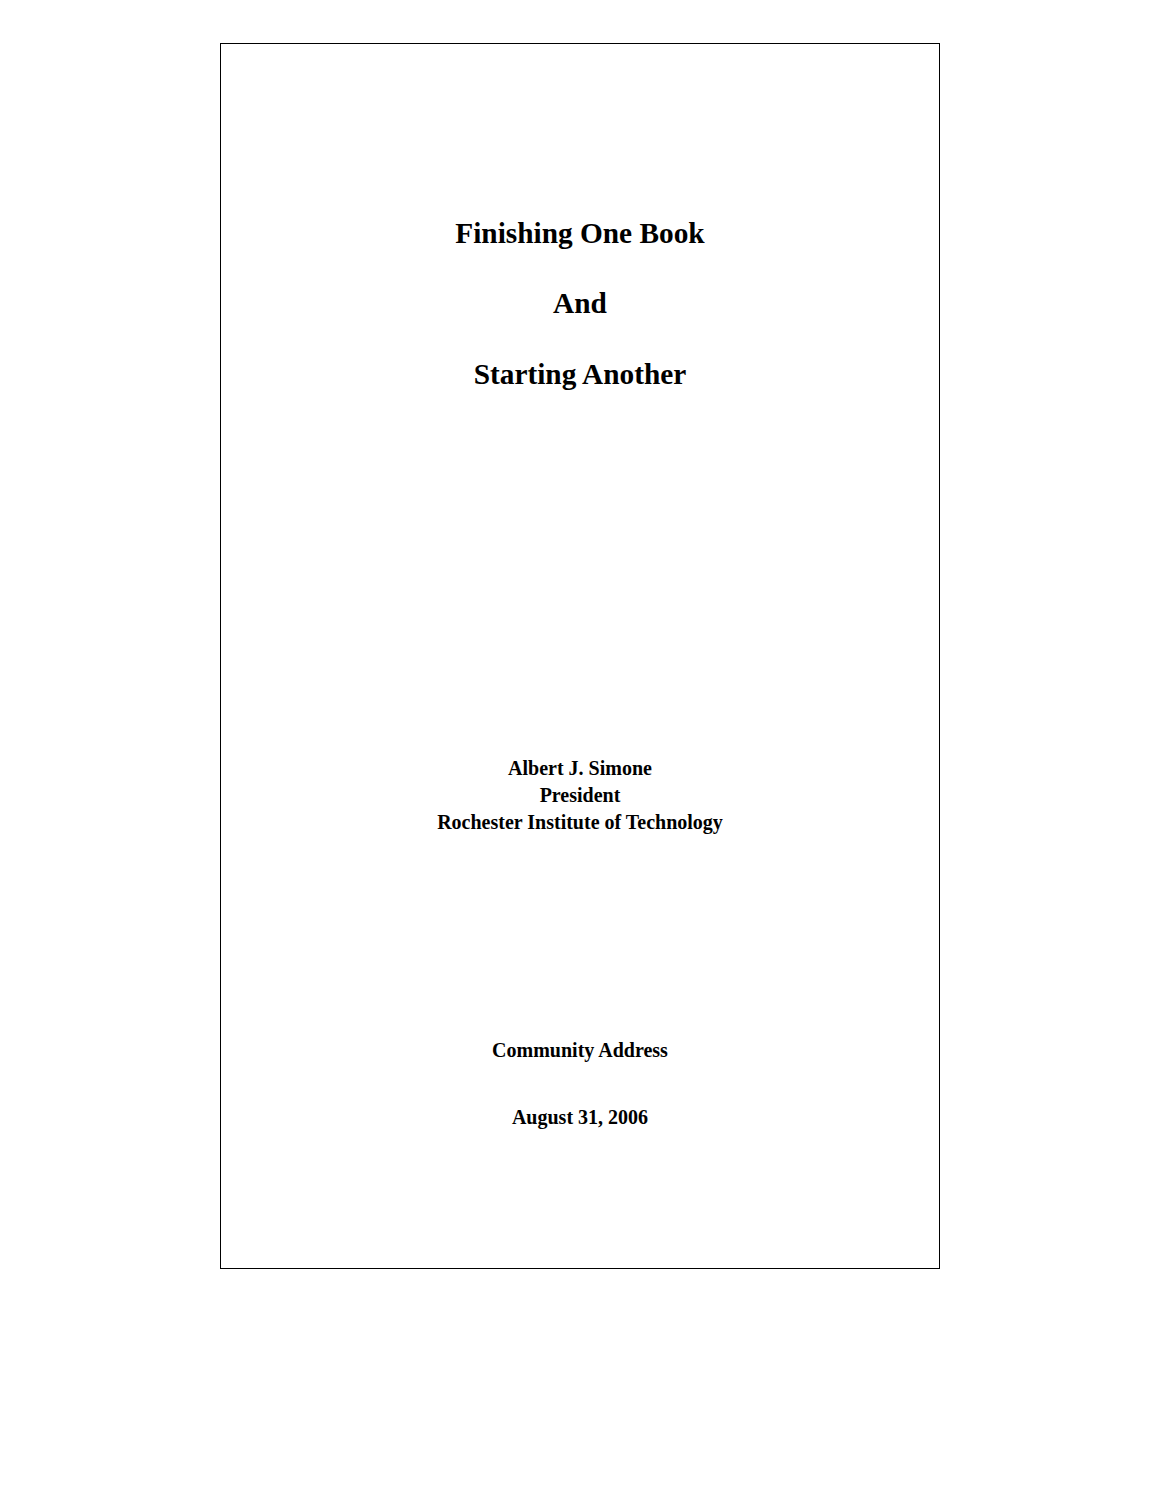Finishing One Book
And
Starting Another
Albert J. Simone
President
Rochester Institute of Technology
Community Address
August 31, 2006